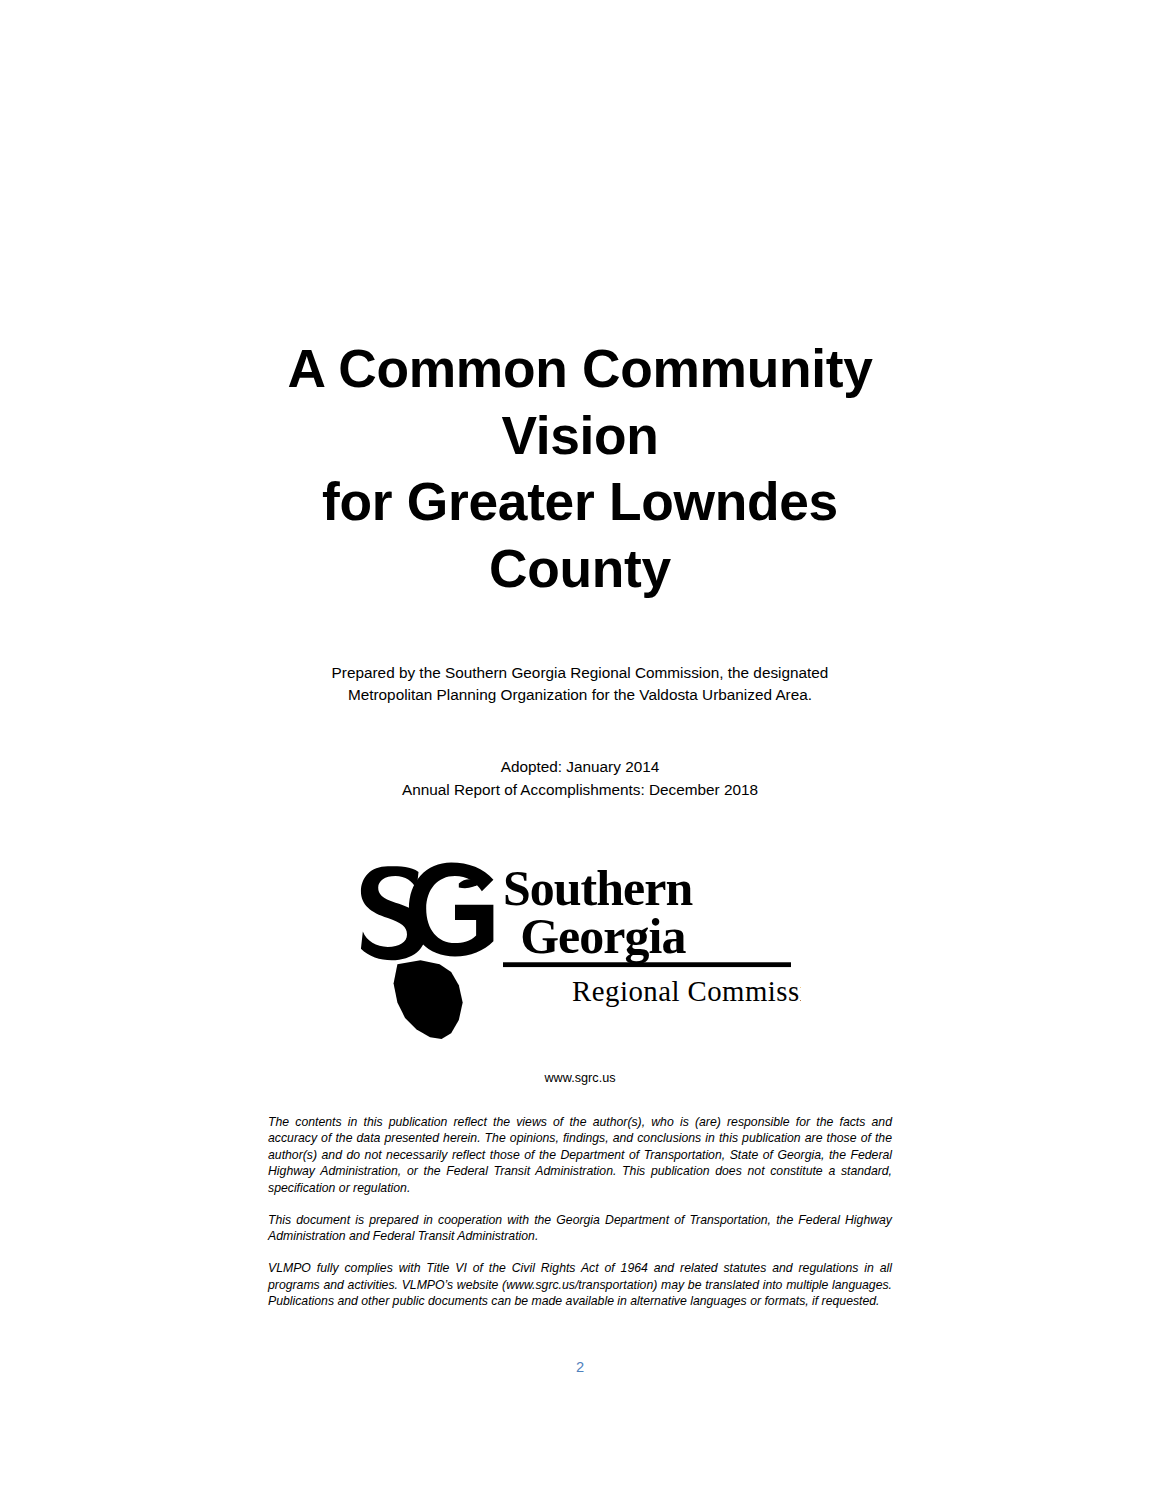A Common Community Vision
for Greater Lowndes County
Prepared by the Southern Georgia Regional Commission, the designated Metropolitan Planning Organization for the Valdosta Urbanized Area.
Adopted: January 2014
Annual Report of Accomplishments: December 2018
Southern Georgia Regional Commission
www.sgrc.us
The contents in this publication reflect the views of the author(s), who is (are) responsible for the facts and accuracy of the data presented herein. The opinions, findings, and conclusions in this publication are those of the author(s) and do not necessarily reflect those of the Department of Transportation, State of Georgia, the Federal Highway Administration, or the Federal Transit Administration. This publication does not constitute a standard, specification or regulation.
This document is prepared in cooperation with the Georgia Department of Transportation, the Federal Highway Administration and Federal Transit Administration.
VLMPO fully complies with Title VI of the Civil Rights Act of 1964 and related statutes and regulations in all programs and activities. VLMPO’s website (www.sgrc.us/transportation) may be translated into multiple languages. Publications and other public documents can be made available in alternative languages or formats, if requested.
2